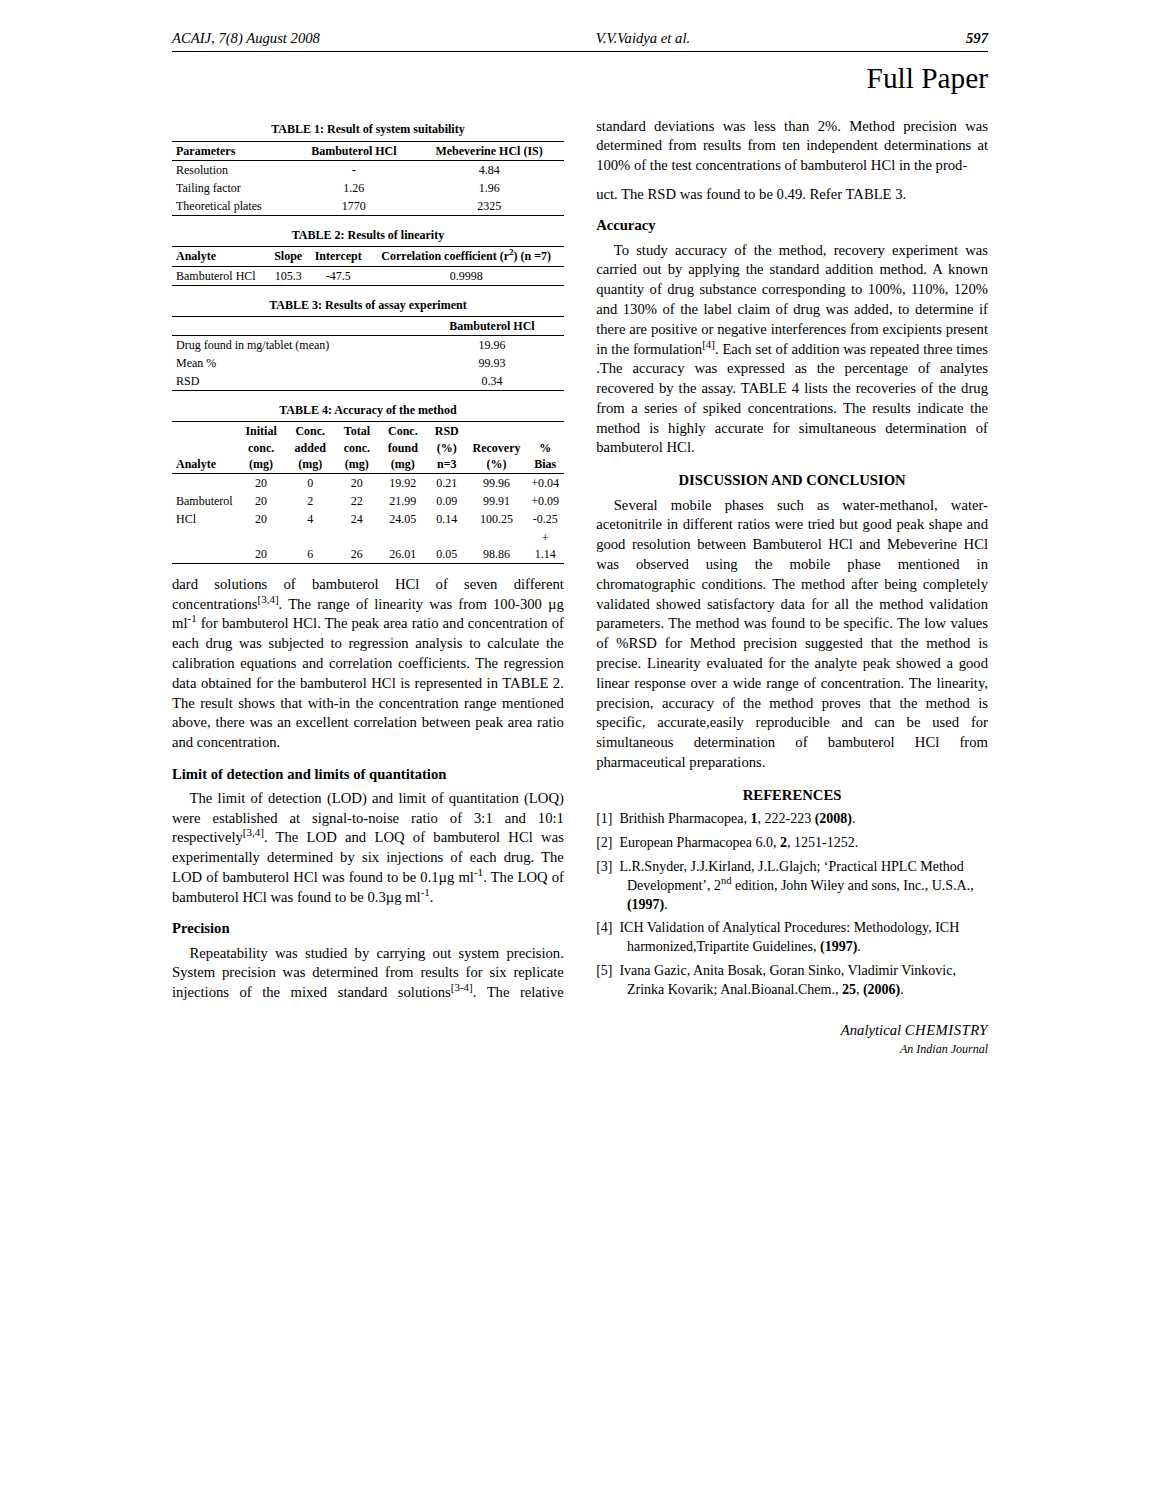ACAIJ, 7(8) August 2008 V.V.Vaidya et al. 597
Full Paper
TABLE 1: Result of system suitability
| Parameters | Bambuterol HCl | Mebeverine HCl (IS) |
| --- | --- | --- |
| Resolution | - | 4.84 |
| Tailing factor | 1.26 | 1.96 |
| Theoretical plates | 1770 | 2325 |
TABLE 2: Results of linearity
| Analyte | Slope | Intercept | Correlation coefficient (r 2 ) (n =7) |
| --- | --- | --- | --- |
| Bambuterol HCl | 105.3 | -47.5 | 0.9998 |
TABLE 3: Results of assay experiment
| | Bambuterol HCl |
| --- | --- |
| Drug found in mg/tablet (mean) | 19.96 |
| Mean % | 99.93 |
| RSD | 0.34 |
TABLE 4: Accuracy of the method
| Analyte | Initial conc. (mg) | Conc. added (mg) | Total conc. (mg) | Conc. found (mg) | RSD (%) n=3 | Recovery (%) | % Bias |
| --- | --- | --- | --- | --- | --- | --- | --- |
| | 20 | 0 | 20 | 19.92 | 0.21 | 99.96 | +0.04 |
| Bambuterol | 20 | 2 | 22 | 21.99 | 0.09 | 99.91 | +0.09 |
| HCl | 20 | 4 | 24 | 24.05 | 0.14 | 100.25 | -0.25 |
| | 20 | 6 | 26 | 26.01 | 0.05 | 98.86 | + 1.14 |
dard solutions of bambuterol HCl of seven different concentrations[3,4]. The range of linearity was from 100-300 µg ml-1 for bambuterol HCl. The peak area ratio and concentration of each drug was subjected to regression analysis to calculate the calibration equations and correlation coefficients. The regression data obtained for the bambuterol HCl is represented in TABLE 2. The result shows that with-in the concentration range mentioned above, there was an excellent correlation between peak area ratio and concentration.
Limit of detection and limits of quantitation
The limit of detection (LOD) and limit of quantitation (LOQ) were established at signal-to-noise ratio of 3:1 and 10:1 respectively[3,4]. The LOD and LOQ of bambuterol HCl was experimentally determined by six injections of each drug. The LOD of bambuterol HCl was found to be 0.1µg ml-1. The LOQ of bambuterol HCl was found to be 0.3µg ml-1.
Precision
Repeatability was studied by carrying out system precision. System precision was determined from results for six replicate injections of the mixed standard solutions[3-4]. The relative standard deviations was less than 2%. Method precision was determined from results from ten independent determinations at 100% of the test concentrations of bambuterol HCl in the prod-
uct. The RSD was found to be 0.49. Refer TABLE 3.
Accuracy
To study accuracy of the method, recovery experiment was carried out by applying the standard addition method. A known quantity of drug substance corresponding to 100%, 110%, 120% and 130% of the label claim of drug was added, to determine if there are positive or negative interferences from excipients present in the formulation[4]. Each set of addition was repeated three times .The accuracy was expressed as the percentage of analytes recovered by the assay. TABLE 4 lists the recoveries of the drug from a series of spiked concentrations. The results indicate the method is highly accurate for simultaneous determination of bambuterol HCl.
DISCUSSION AND CONCLUSION
Several mobile phases such as water-methanol, water-acetonitrile in different ratios were tried but good peak shape and good resolution between Bambuterol HCl and Mebeverine HCl was observed using the mobile phase mentioned in chromatographic conditions. The method after being completely validated showed satisfactory data for all the method validation parameters. The method was found to be specific. The low values of %RSD for Method precision suggested that the method is precise. Linearity evaluated for the analyte peak showed a good linear response over a wide range of concentration. The linearity, precision, accuracy of the method proves that the method is specific, accurate,easily reproducible and can be used for simultaneous determination of bambuterol HCl from pharmaceutical preparations.
REFERENCES
[1] Brithish Pharmacopea, 1, 222-223 (2008).
[2] European Pharmacopea 6.0, 2, 1251-1252.
[3] L.R.Snyder, J.J.Kirland, J.L.Glajch; ‘Practical HPLC Method Development’, 2nd edition, John Wiley and sons, Inc., U.S.A., (1997).
[4] ICH Validation of Analytical Procedures: Methodology, ICH harmonized,Tripartite Guidelines, (1997).
[5] Ivana Gazic, Anita Bosak, Goran Sinko, Vladimir Vinkovic, Zrinka Kovarik; Anal.Bioanal.Chem., 25, (2006).
Analytical CHEMISTRY An Indian Journal